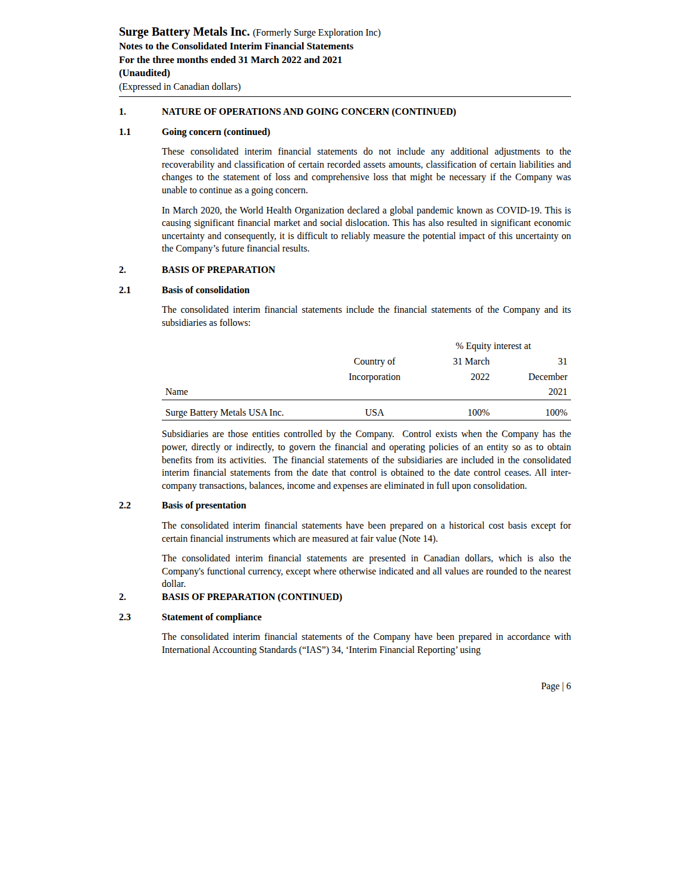Surge Battery Metals Inc. (Formerly Surge Exploration Inc)
Notes to the Consolidated Interim Financial Statements
For the three months ended 31 March 2022 and 2021
(Unaudited)
(Expressed in Canadian dollars)
1.
NATURE OF OPERATIONS AND GOING CONCERN (CONTINUED)
1.1
Going concern (continued)
These consolidated interim financial statements do not include any additional adjustments to the recoverability and classification of certain recorded assets amounts, classification of certain liabilities and changes to the statement of loss and comprehensive loss that might be necessary if the Company was unable to continue as a going concern.
In March 2020, the World Health Organization declared a global pandemic known as COVID-19. This is causing significant financial market and social dislocation. This has also resulted in significant economic uncertainty and consequently, it is difficult to reliably measure the potential impact of this uncertainty on the Company’s future financial results.
2.
BASIS OF PREPARATION
2.1
Basis of consolidation
The consolidated interim financial statements include the financial statements of the Company and its subsidiaries as follows:
| | | % Equity interest at |
| | Country of | 31 March | 31 |
| | Incorporation | 2022 | December |
| Name | | | 2021 |
| Surge Battery Metals USA Inc. | USA | 100% | 100% |
Subsidiaries are those entities controlled by the Company. Control exists when the Company has the power, directly or indirectly, to govern the financial and operating policies of an entity so as to obtain benefits from its activities. The financial statements of the subsidiaries are included in the consolidated interim financial statements from the date that control is obtained to the date control ceases. All inter-company transactions, balances, income and expenses are eliminated in full upon consolidation.
2.2
Basis of presentation
The consolidated interim financial statements have been prepared on a historical cost basis except for certain financial instruments which are measured at fair value (Note 14).
The consolidated interim financial statements are presented in Canadian dollars, which is also the Company's functional currency, except where otherwise indicated and all values are rounded to the nearest dollar.
2.
BASIS OF PREPARATION (CONTINUED)
2.3
Statement of compliance
The consolidated interim financial statements of the Company have been prepared in accordance with International Accounting Standards (“IAS”) 34, ‘Interim Financial Reporting’ using
Page | 6